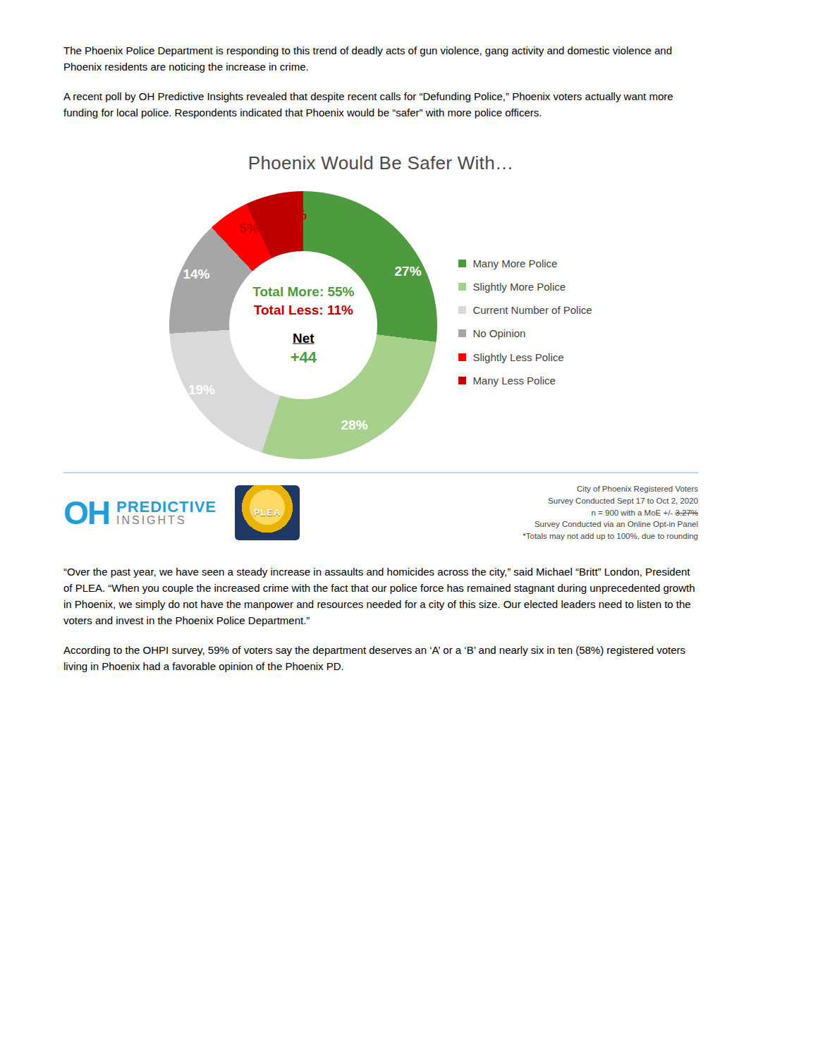The Phoenix Police Department is responding to this trend of deadly acts of gun violence, gang activity and domestic violence and Phoenix residents are noticing the increase in crime.
A recent poll by OH Predictive Insights revealed that despite recent calls for “Defunding Police,” Phoenix voters actually want more funding for local police. Respondents indicated that Phoenix would be “safer” with more police officers.
Phoenix Would Be Safer With…
27% 28% 19% 14% 5% 6%
Total More: 55%
Total Less: 11%
Net
+44
Many More Police
Slightly More Police
Current Number of Police
No Opinion
Slightly Less Police
Many Less Police
OH PREDICTIVE
INSIGHTS
PLEA
City of Phoenix Registered Voters
Survey Conducted Sept 17 to Oct 2, 2020
n = 900 with a MoE +/- 3.27%
Survey Conducted via an Online Opt-in Panel
*Totals may not add up to 100%, due to rounding
“Over the past year, we have seen a steady increase in assaults and homicides across the city,” said Michael “Britt” London, President of PLEA. “When you couple the increased crime with the fact that our police force has remained stagnant during unprecedented growth in Phoenix, we simply do not have the manpower and resources needed for a city of this size. Our elected leaders need to listen to the voters and invest in the Phoenix Police Department.”
According to the OHPI survey, 59% of voters say the department deserves an ‘A’ or a ‘B’ and nearly six in ten (58%) registered voters living in Phoenix had a favorable opinion of the Phoenix PD.